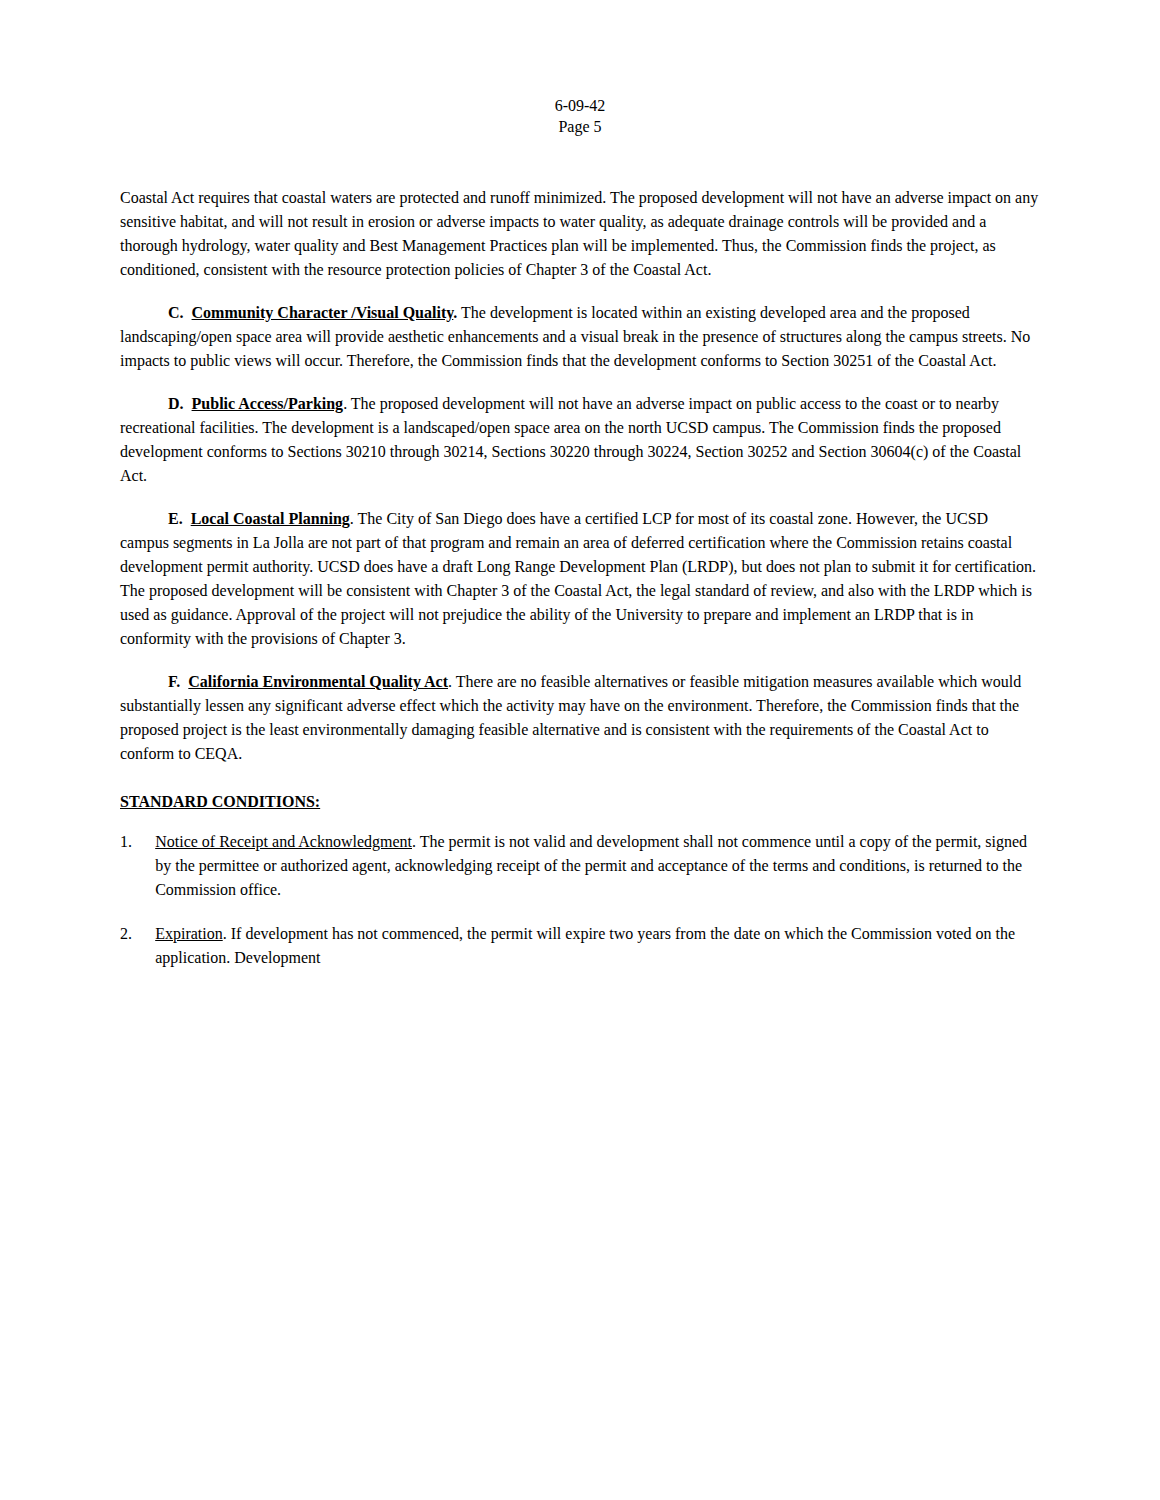6-09-42
Page 5
Coastal Act requires that coastal waters are protected and runoff minimized. The proposed development will not have an adverse impact on any sensitive habitat, and will not result in erosion or adverse impacts to water quality, as adequate drainage controls will be provided and a thorough hydrology, water quality and Best Management Practices plan will be implemented. Thus, the Commission finds the project, as conditioned, consistent with the resource protection policies of Chapter 3 of the Coastal Act.
C. Community Character /Visual Quality. The development is located within an existing developed area and the proposed landscaping/open space area will provide aesthetic enhancements and a visual break in the presence of structures along the campus streets. No impacts to public views will occur. Therefore, the Commission finds that the development conforms to Section 30251 of the Coastal Act.
D. Public Access/Parking. The proposed development will not have an adverse impact on public access to the coast or to nearby recreational facilities. The development is a landscaped/open space area on the north UCSD campus. The Commission finds the proposed development conforms to Sections 30210 through 30214, Sections 30220 through 30224, Section 30252 and Section 30604(c) of the Coastal Act.
E. Local Coastal Planning. The City of San Diego does have a certified LCP for most of its coastal zone. However, the UCSD campus segments in La Jolla are not part of that program and remain an area of deferred certification where the Commission retains coastal development permit authority. UCSD does have a draft Long Range Development Plan (LRDP), but does not plan to submit it for certification. The proposed development will be consistent with Chapter 3 of the Coastal Act, the legal standard of review, and also with the LRDP which is used as guidance. Approval of the project will not prejudice the ability of the University to prepare and implement an LRDP that is in conformity with the provisions of Chapter 3.
F. California Environmental Quality Act. There are no feasible alternatives or feasible mitigation measures available which would substantially lessen any significant adverse effect which the activity may have on the environment. Therefore, the Commission finds that the proposed project is the least environmentally damaging feasible alternative and is consistent with the requirements of the Coastal Act to conform to CEQA.
STANDARD CONDITIONS:
1. Notice of Receipt and Acknowledgment. The permit is not valid and development shall not commence until a copy of the permit, signed by the permittee or authorized agent, acknowledging receipt of the permit and acceptance of the terms and conditions, is returned to the Commission office.
2. Expiration. If development has not commenced, the permit will expire two years from the date on which the Commission voted on the application. Development